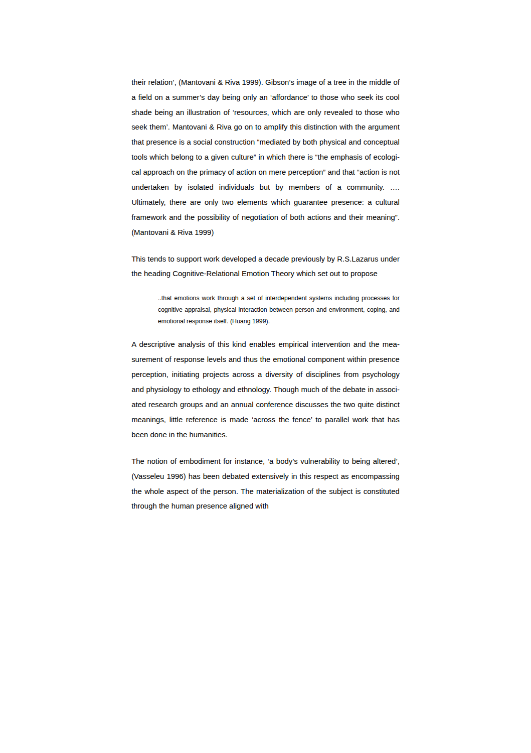their relation’, (Mantovani & Riva 1999). Gibson’s image of a tree in the middle of a field on a summer’s day being only an ‘affordance’ to those who seek its cool shade being an illustration of ‘resources, which are only revealed to those who seek them’. Mantovani & Riva go on to amplify this distinction with the argument that presence is a social construction “mediated by both physical and conceptual tools which belong to a given culture” in which there is “the emphasis of ecological approach on the primacy of action on mere perception” and that “action is not undertaken by isolated individuals but by members of a community. …. Ultimately, there are only two elements which guarantee presence: a cultural framework and the possibility of negotiation of both actions and their meaning”. (Mantovani & Riva 1999)
This tends to support work developed a decade previously by R.S.Lazarus under the heading Cognitive-Relational Emotion Theory which set out to propose
..that emotions work through a set of interdependent systems including processes for cognitive appraisal, physical interaction between person and environment, coping, and emotional response itself. (Huang 1999).
A descriptive analysis of this kind enables empirical intervention and the measurement of response levels and thus the emotional component within presence perception, initiating projects across a diversity of disciplines from psychology and physiology to ethology and ethnology. Though much of the debate in associated research groups and an annual conference discusses the two quite distinct meanings, little reference is made ‘across the fence’ to parallel work that has been done in the humanities.
The notion of embodiment for instance, ‘a body’s vulnerability to being altered’, (Vasseleu 1996) has been debated extensively in this respect as encompassing the whole aspect of the person. The materialization of the subject is constituted through the human presence aligned with